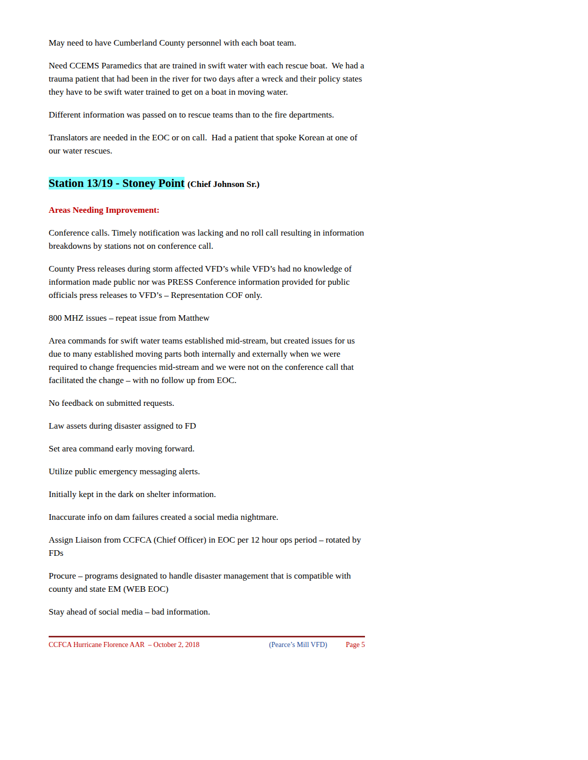May need to have Cumberland County personnel with each boat team.
Need CCEMS Paramedics that are trained in swift water with each rescue boat. We had a trauma patient that had been in the river for two days after a wreck and their policy states they have to be swift water trained to get on a boat in moving water.
Different information was passed on to rescue teams than to the fire departments.
Translators are needed in the EOC or on call. Had a patient that spoke Korean at one of our water rescues.
Station 13/19 - Stoney Point (Chief Johnson Sr.)
Areas Needing Improvement:
Conference calls. Timely notification was lacking and no roll call resulting in information breakdowns by stations not on conference call.
County Press releases during storm affected VFD’s while VFD’s had no knowledge of information made public nor was PRESS Conference information provided for public officials press releases to VFD’s – Representation COF only.
800 MHZ issues – repeat issue from Matthew
Area commands for swift water teams established mid-stream, but created issues for us due to many established moving parts both internally and externally when we were required to change frequencies mid-stream and we were not on the conference call that facilitated the change – with no follow up from EOC.
No feedback on submitted requests.
Law assets during disaster assigned to FD
Set area command early moving forward.
Utilize public emergency messaging alerts.
Initially kept in the dark on shelter information.
Inaccurate info on dam failures created a social media nightmare.
Assign Liaison from CCFCA (Chief Officer) in EOC per 12 hour ops period – rotated by FDs
Procure – programs designated to handle disaster management that is compatible with county and state EM (WEB EOC)
Stay ahead of social media – bad information.
| CCFCA Hurricane Florence AAR – October 2, 2018 | (Pearce’s Mill VFD) | Page 5 |